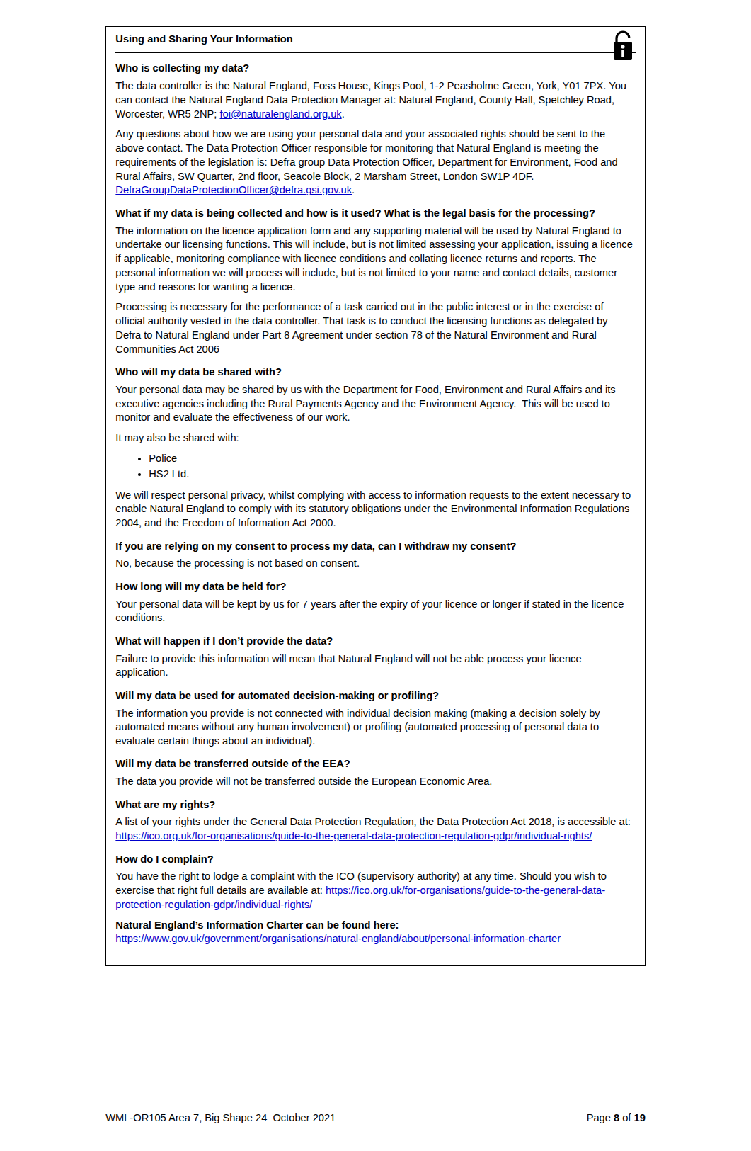Using and Sharing Your Information
Who is collecting my data?
The data controller is the Natural England, Foss House, Kings Pool, 1-2 Peasholme Green, York, Y01 7PX. You can contact the Natural England Data Protection Manager at: Natural England, County Hall, Spetchley Road, Worcester, WR5 2NP; foi@naturalengland.org.uk.
Any questions about how we are using your personal data and your associated rights should be sent to the above contact. The Data Protection Officer responsible for monitoring that Natural England is meeting the requirements of the legislation is: Defra group Data Protection Officer, Department for Environment, Food and Rural Affairs, SW Quarter, 2nd floor, Seacole Block, 2 Marsham Street, London SW1P 4DF. DefraGroupDataProtectionOfficer@defra.gsi.gov.uk.
What if my data is being collected and how is it used? What is the legal basis for the processing?
The information on the licence application form and any supporting material will be used by Natural England to undertake our licensing functions. This will include, but is not limited assessing your application, issuing a licence if applicable, monitoring compliance with licence conditions and collating licence returns and reports. The personal information we will process will include, but is not limited to your name and contact details, customer type and reasons for wanting a licence.
Processing is necessary for the performance of a task carried out in the public interest or in the exercise of official authority vested in the data controller. That task is to conduct the licensing functions as delegated by Defra to Natural England under Part 8 Agreement under section 78 of the Natural Environment and Rural Communities Act 2006
Who will my data be shared with?
Your personal data may be shared by us with the Department for Food, Environment and Rural Affairs and its executive agencies including the Rural Payments Agency and the Environment Agency. This will be used to monitor and evaluate the effectiveness of our work.
It may also be shared with:
Police
HS2 Ltd.
We will respect personal privacy, whilst complying with access to information requests to the extent necessary to enable Natural England to comply with its statutory obligations under the Environmental Information Regulations 2004, and the Freedom of Information Act 2000.
If you are relying on my consent to process my data, can I withdraw my consent?
No, because the processing is not based on consent.
How long will my data be held for?
Your personal data will be kept by us for 7 years after the expiry of your licence or longer if stated in the licence conditions.
What will happen if I don’t provide the data?
Failure to provide this information will mean that Natural England will not be able process your licence application.
Will my data be used for automated decision-making or profiling?
The information you provide is not connected with individual decision making (making a decision solely by automated means without any human involvement) or profiling (automated processing of personal data to evaluate certain things about an individual).
Will my data be transferred outside of the EEA?
The data you provide will not be transferred outside the European Economic Area.
What are my rights?
A list of your rights under the General Data Protection Regulation, the Data Protection Act 2018, is accessible at: https://ico.org.uk/for-organisations/guide-to-the-general-data-protection-regulation-gdpr/individual-rights/
How do I complain?
You have the right to lodge a complaint with the ICO (supervisory authority) at any time. Should you wish to exercise that right full details are available at: https://ico.org.uk/for-organisations/guide-to-the-general-data-protection-regulation-gdpr/individual-rights/
Natural England’s Information Charter can be found here: https://www.gov.uk/government/organisations/natural-england/about/personal-information-charter
WML-OR105 Area 7, Big Shape 24_October 2021
Page 8 of 19